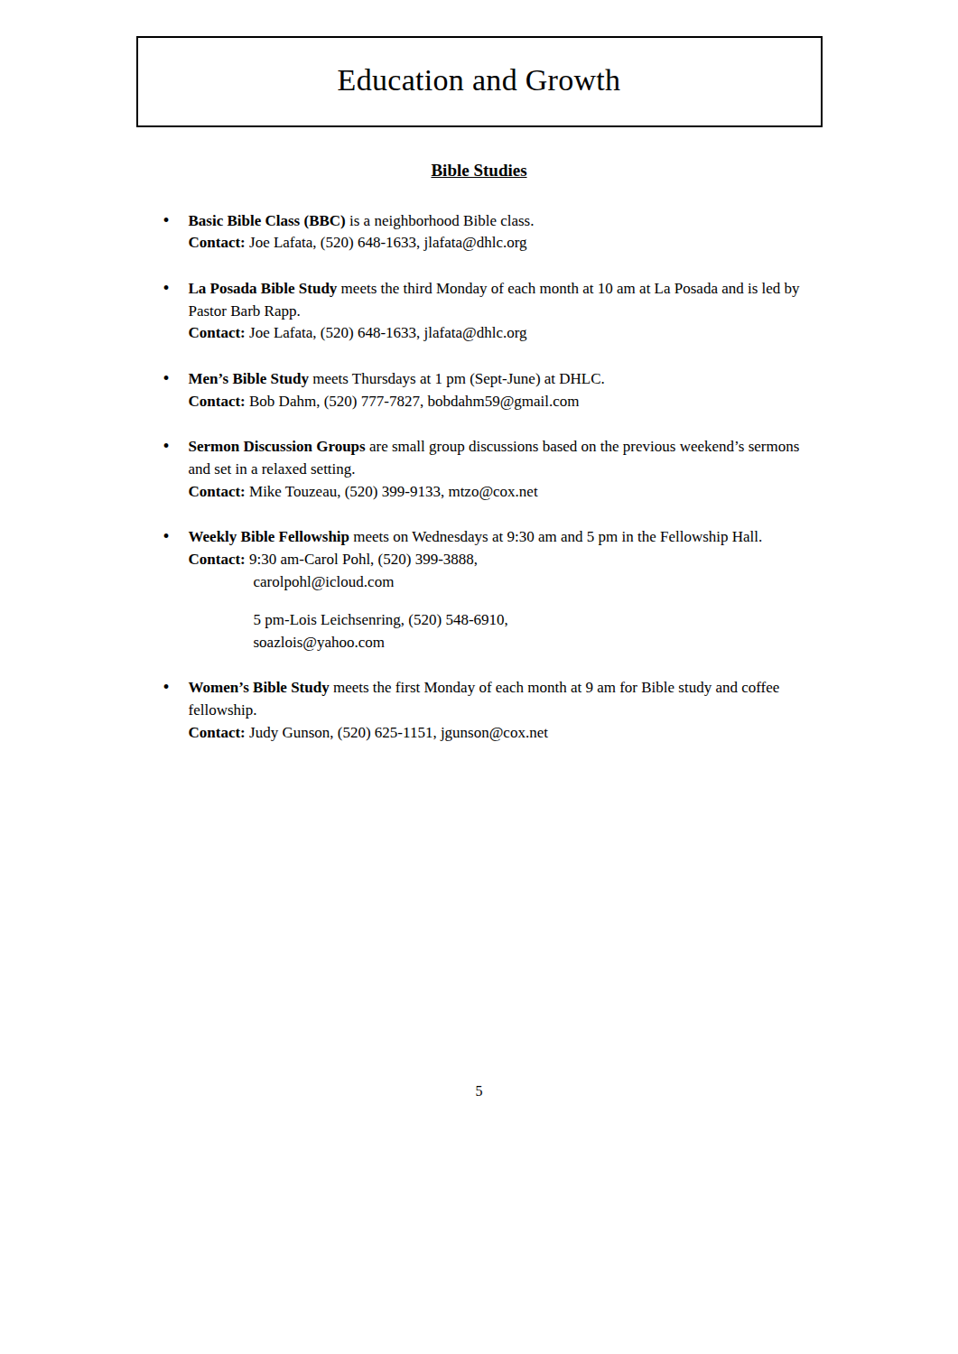Education and Growth
Bible Studies
Basic Bible Class (BBC) is a neighborhood Bible class.
Contact: Joe Lafata, (520) 648-1633, jlafata@dhlc.org
La Posada Bible Study meets the third Monday of each month at 10 am at La Posada and is led by Pastor Barb Rapp.
Contact: Joe Lafata, (520) 648-1633, jlafata@dhlc.org
Men’s Bible Study meets Thursdays at 1 pm (Sept-June) at DHLC.
Contact: Bob Dahm, (520) 777-7827, bobdahm59@gmail.com
Sermon Discussion Groups are small group discussions based on the previous weekend’s sermons and set in a relaxed setting.
Contact: Mike Touzeau, (520) 399-9133, mtzo@cox.net
Weekly Bible Fellowship meets on Wednesdays at 9:30 am and 5 pm in the Fellowship Hall.
Contact: 9:30 am-Carol Pohl, (520) 399-3888, carolpohl@icloud.com 5 pm-Lois Leichsenring, (520) 548-6910, soazlois@yahoo.com
Women’s Bible Study meets the first Monday of each month at 9 am for Bible study and coffee fellowship.
Contact: Judy Gunson, (520) 625-1151, jgunson@cox.net
5